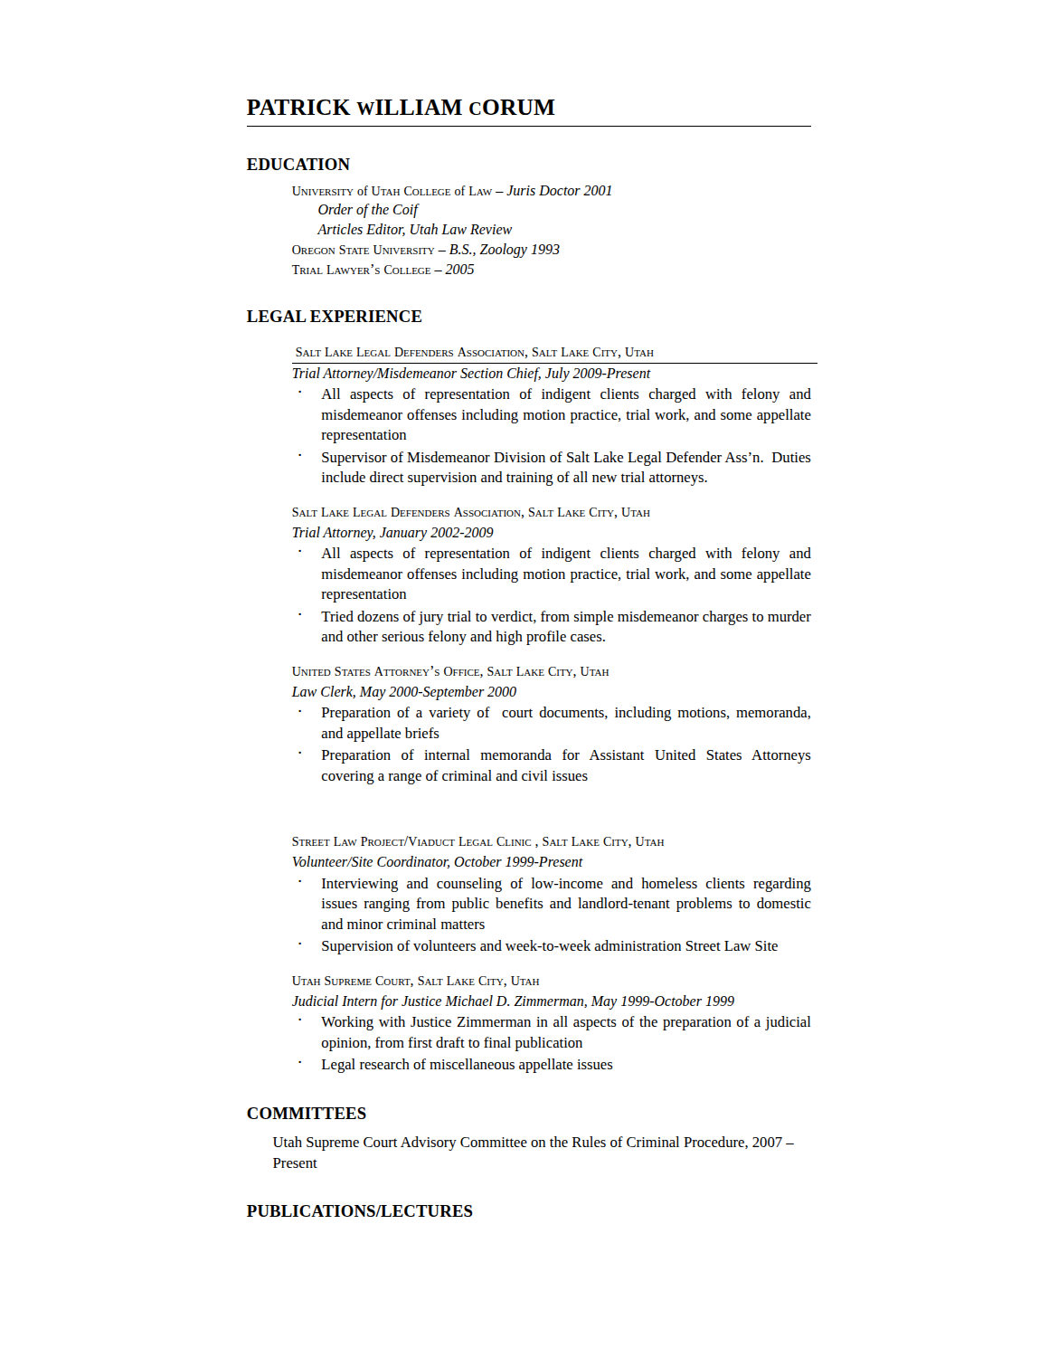Patrick William Corum
Education
University of Utah College of Law – Juris Doctor 2001
Order of the Coif
Articles Editor, Utah Law Review
Oregon State University – B.S., Zoology 1993
Trial Lawyer’s College – 2005
Legal Experience
Salt Lake Legal Defenders Association, Salt Lake City, Utah
Trial Attorney/Misdemeanor Section Chief, July 2009-Present
All aspects of representation of indigent clients charged with felony and misdemeanor offenses including motion practice, trial work, and some appellate representation
Supervisor of Misdemeanor Division of Salt Lake Legal Defender Ass’n. Duties include direct supervision and training of all new trial attorneys.
Salt Lake Legal Defenders Association, Salt Lake City, Utah
Trial Attorney, January 2002-2009
All aspects of representation of indigent clients charged with felony and misdemeanor offenses including motion practice, trial work, and some appellate representation
Tried dozens of jury trial to verdict, from simple misdemeanor charges to murder and other serious felony and high profile cases.
United States Attorney’s Office, Salt Lake City, Utah
Law Clerk, May 2000-September 2000
Preparation of a variety of court documents, including motions, memoranda, and appellate briefs
Preparation of internal memoranda for Assistant United States Attorneys covering a range of criminal and civil issues
Street Law Project/Viaduct Legal Clinic , Salt Lake City, Utah
Volunteer/Site Coordinator, October 1999-Present
Interviewing and counseling of low-income and homeless clients regarding issues ranging from public benefits and landlord-tenant problems to domestic and minor criminal matters
Supervision of volunteers and week-to-week administration Street Law Site
Utah Supreme Court, Salt Lake City, Utah
Judicial Intern for Justice Michael D. Zimmerman, May 1999-October 1999
Working with Justice Zimmerman in all aspects of the preparation of a judicial opinion, from first draft to final publication
Legal research of miscellaneous appellate issues
Committees
Utah Supreme Court Advisory Committee on the Rules of Criminal Procedure, 2007 – Present
Publications/Lectures